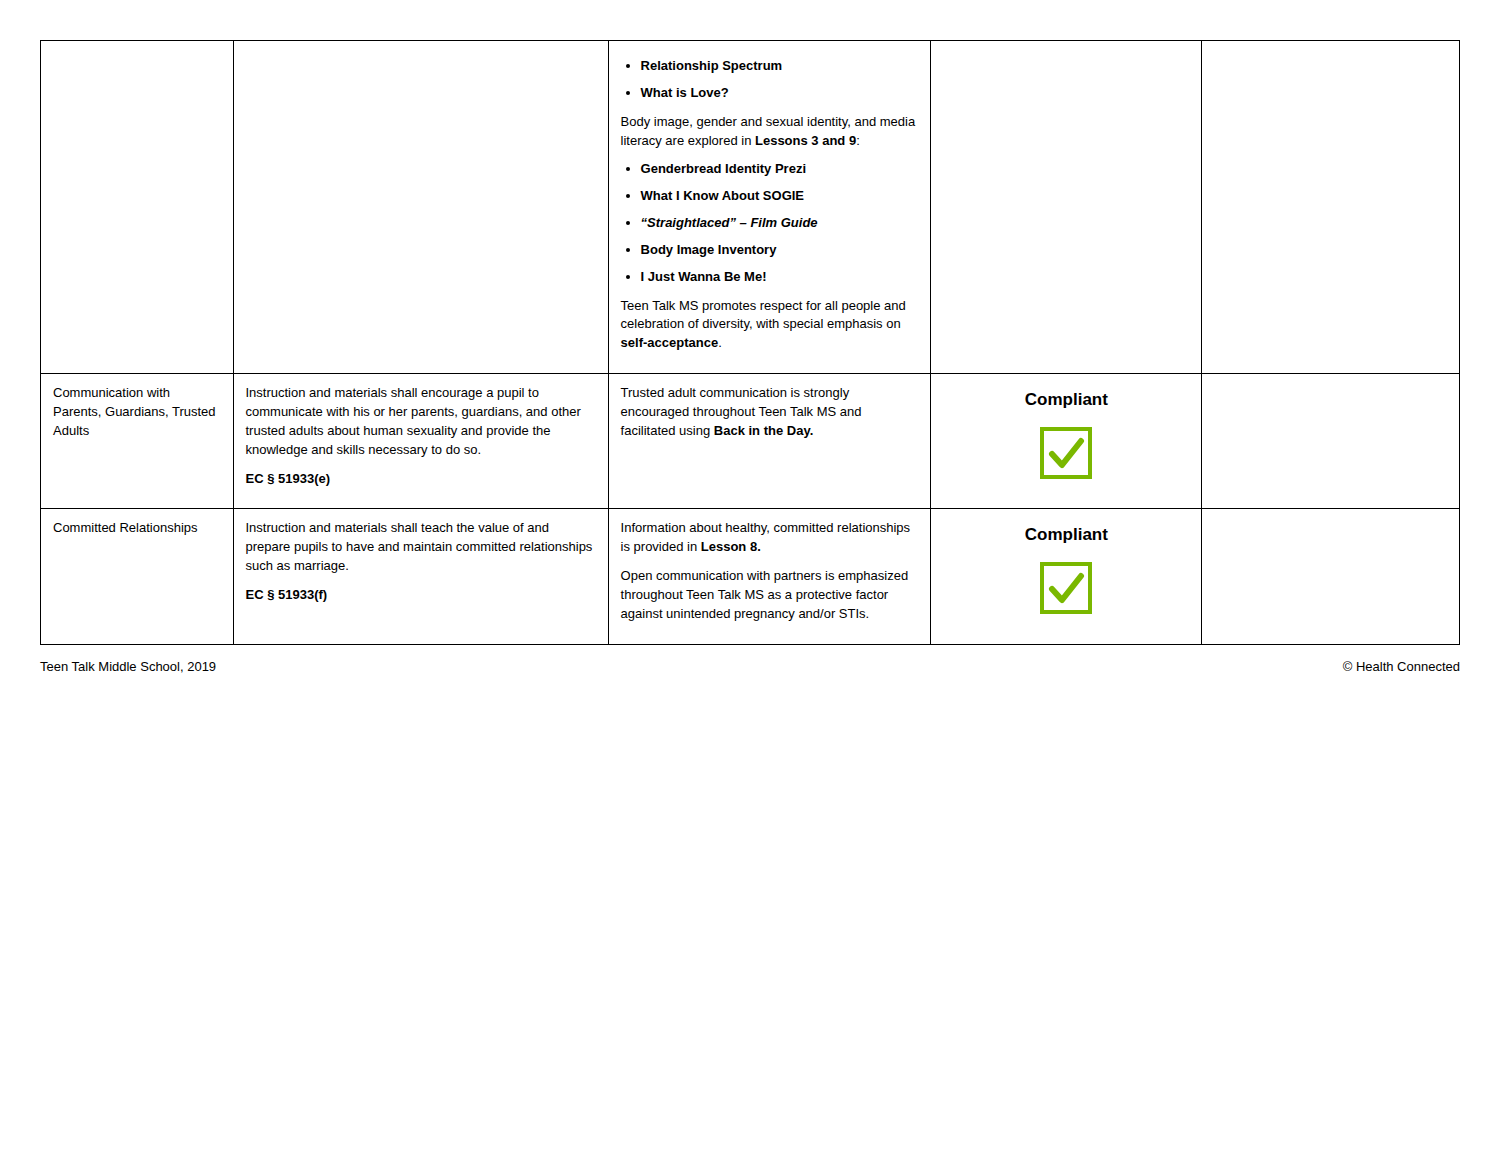| | | Relationship Spectrum What is Love? Body image, gender and sexual identity, and media literacy are explored in Lessons 3 and 9 : Genderbread Identity Prezi What I Know About SOGIE “Straightlaced” – Film Guide Body Image Inventory I Just Wanna Be Me! Teen Talk MS promotes respect for all people and celebration of diversity, with special emphasis on self-acceptance . | | |
| Communication with Parents, Guardians, Trusted Adults | Instruction and materials shall encourage a pupil to communicate with his or her parents, guardians, and other trusted adults about human sexuality and provide the knowledge and skills necessary to do so. EC § 51933(e) | Trusted adult communication is strongly encouraged throughout Teen Talk MS and facilitated using Back in the Day. | Compliant | |
| Committed Relationships | Instruction and materials shall teach the value of and prepare pupils to have and maintain committed relationships such as marriage. EC § 51933(f) | Information about healthy, committed relationships is provided in Lesson 8. Open communication with partners is emphasized throughout Teen Talk MS as a protective factor against unintended pregnancy and/or STIs. | Compliant | |
Teen Talk Middle School, 2019 © Health Connected